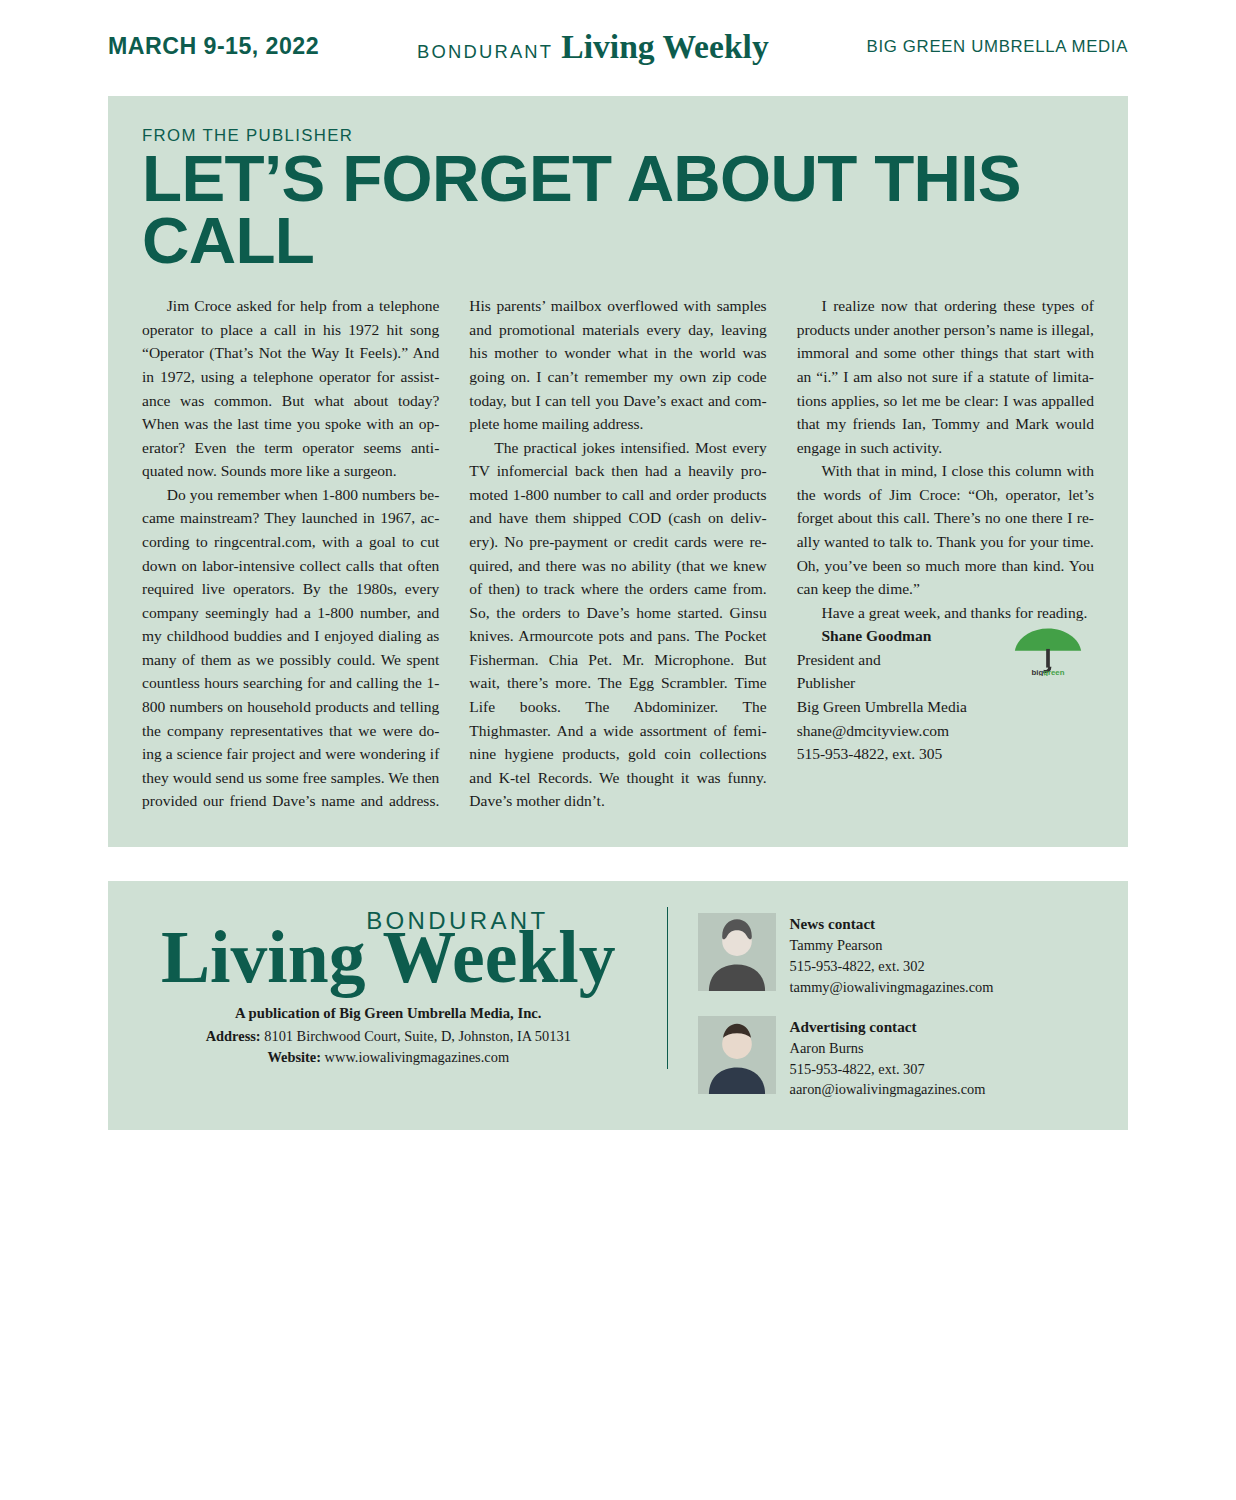MARCH 9-15, 2022
BONDURANT Living Weekly
BIG GREEN UMBRELLA MEDIA
FROM THE PUBLISHER
LET’S FORGET ABOUT THIS CALL
Jim Croce asked for help from a telephone operator to place a call in his 1972 hit song “Operator (That’s Not the Way It Feels).” And in 1972, using a telephone operator for assistance was common. But what about today? When was the last time you spoke with an operator? Even the term operator seems antiquated now. Sounds more like a surgeon.
Do you remember when 1-800 numbers became mainstream? They launched in 1967, according to ringcentral.com, with a goal to cut down on labor-intensive collect calls that often required live operators. By the 1980s, every company seemingly had a 1-800 number, and my childhood buddies and I enjoyed dialing as many of them as we possibly could. We spent countless hours searching for and calling the 1-800 numbers on household products and telling the company representatives that we were doing a science fair project and were wondering if they would send us some free samples. We then provided our friend Dave’s name and address. His parents’ mailbox overflowed with samples and promotional materials every day, leaving his mother to wonder what in the world was going on. I can’t remember my own zip code today, but I can tell you Dave’s exact and complete home mailing address.
The practical jokes intensified. Most every TV infomercial back then had a heavily promoted 1-800 number to call and order products and have them shipped COD (cash on delivery). No pre-payment or credit cards were required, and there was no ability (that we knew of then) to track where the orders came from. So, the orders to Dave’s home started. Ginsu knives. Armourcote pots and pans. The Pocket Fisherman. Chia Pet. Mr. Microphone. But wait, there’s more. The Egg Scrambler. Time Life books. The Abdominizer. The Thighmaster. And a wide assortment of feminine hygiene products, gold coin collections and K-tel Records. We thought it was funny. Dave’s mother didn’t.
I realize now that ordering these types of products under another person’s name is illegal, immoral and some other things that start with an “i.” I am also not sure if a statute of limitations applies, so let me be clear: I was appalled that my friends Ian, Tommy and Mark would engage in such activity.
With that in mind, I close this column with the words of Jim Croce: “Oh, operator, let’s forget about this call. There’s no one there I really wanted to talk to. Thank you for your time. Oh, you’ve been so much more than kind. You can keep the dime.”
Have a great week, and thanks for reading.
Shane Goodman
President and
Publisher
Big Green Umbrella Media
shane@dmcityview.com
515-953-4822, ext. 305
BONDURANT Living Weekly
A publication of Big Green Umbrella Media, Inc.
Address: 8101 Birchwood Court, Suite, D, Johnston, IA 50131
Website: www.iowalivingmagazines.com
News contact
Tammy Pearson
515-953-4822, ext. 302
tammy@iowalivingmagazines.com
Advertising contact
Aaron Burns
515-953-4822, ext. 307
aaron@iowalivingmagazines.com